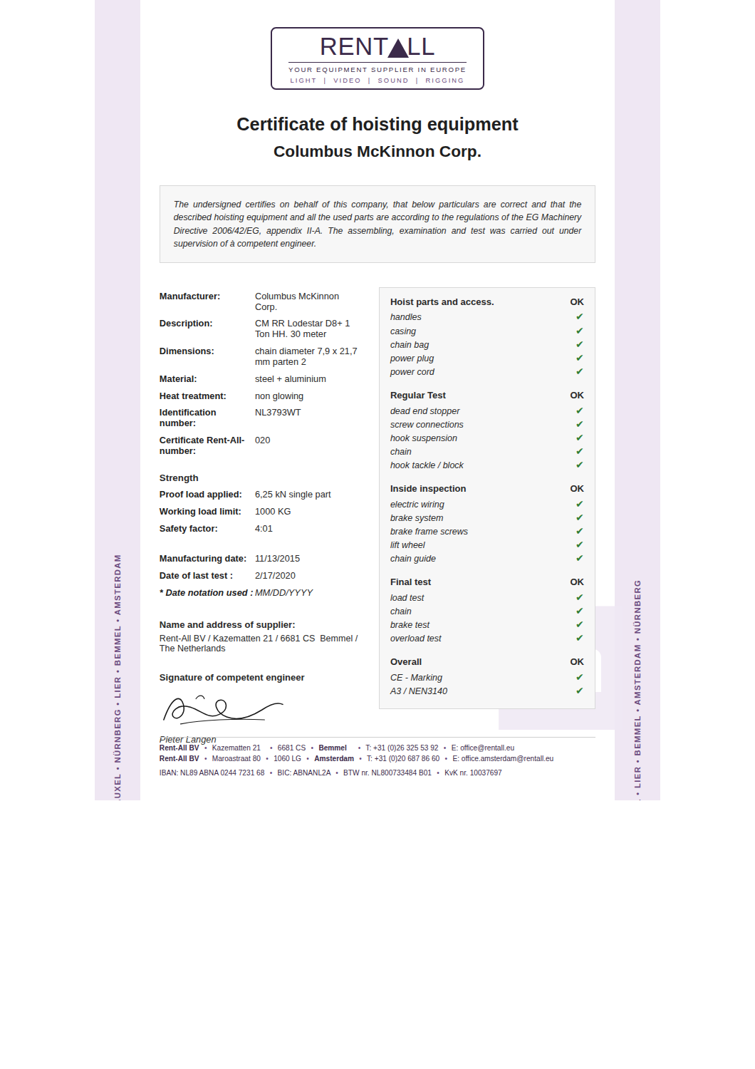BEMMEL • AMSTERDAM • CASTROP-RAUXEL • NÜRNBERG • LIER • BEMMEL • AMSTERDAM
AMSTERDAM • CASTROP-RAUXEL • LIER • BEMMEL • AMSTERDAM • NÜRNBERG
RENT LL
YOUR EQUIPMENT SUPPLIER IN EUROPE
LIGHT | VIDEO | SOUND | RIGGING
Certificate of hoisting equipment
Columbus McKinnon Corp.
The undersigned certifies on behalf of this company, that below particulars are correct and that the described hoisting equipment and all the used parts are according to the regulations of the EG Machinery Directive 2006/42/EG, appendix II-A. The assembling, examination and test was carried out under supervision of à competent engineer.
| Manufacturer: | Columbus McKinnon Corp. |
| Description: | CM RR Lodestar D8+ 1 Ton HH. 30 meter |
| Dimensions: | chain diameter 7,9 x 21,7 mm parten 2 |
| Material: | steel + aluminium |
| Heat treatment: | non glowing |
| Identification number: | NL3793WT |
| Certificate Rent-All-number: | 020 |
Strength
| Proof load applied: | 6,25 kN single part |
| Working load limit: | 1000 KG |
| Safety factor: | 4:01 |
| Manufacturing date: | 11/13/2015 |
| Date of last test : | 2/17/2020 |
| * Date notation used : | MM/DD/YYYY |
Name and address of supplier:
Rent-All BV / Kazematten 21 / 6681 CS Bemmel / The Netherlands
Signature of competent engineer
Pieter Langen
Hoist parts and access. OK
handles✔
casing✔
chain bag✔
power plug✔
power cord✔
Regular Test OK
dead end stopper✔
screw connections✔
hook suspension✔
chain✔
hook tackle / block✔
Inside inspection OK
electric wiring✔
brake system✔
brake frame screws✔
lift wheel✔
chain guide✔
Final test OK
load test✔
chain✔
brake test✔
overload test✔
Overall OK
CE - Marking✔
A3 / NEN3140✔
Rent-All BV • Kazematten 21 • 6681 CS • Bemmel • T: +31 (0)26 325 53 92 • E: office@rentall.eu
Rent-All BV • Maroastraat 80 • 1060 LG • Amsterdam • T: +31 (0)20 687 86 60 • E: office.amsterdam@rentall.eu
IBAN: NL89 ABNA 0244 7231 68 • BIC: ABNANL2A • BTW nr. NL800733484 B01 • KvK nr. 10037697